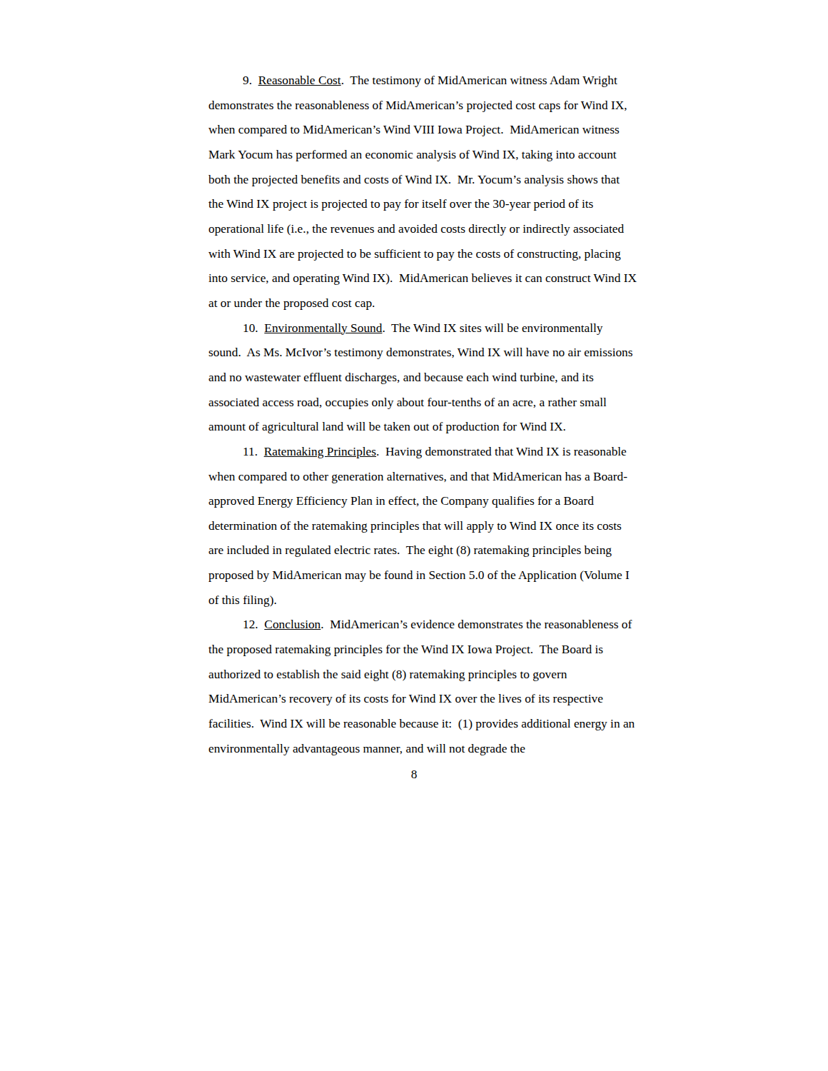9. Reasonable Cost. The testimony of MidAmerican witness Adam Wright demonstrates the reasonableness of MidAmerican’s projected cost caps for Wind IX, when compared to MidAmerican’s Wind VIII Iowa Project. MidAmerican witness Mark Yocum has performed an economic analysis of Wind IX, taking into account both the projected benefits and costs of Wind IX. Mr. Yocum’s analysis shows that the Wind IX project is projected to pay for itself over the 30-year period of its operational life (i.e., the revenues and avoided costs directly or indirectly associated with Wind IX are projected to be sufficient to pay the costs of constructing, placing into service, and operating Wind IX). MidAmerican believes it can construct Wind IX at or under the proposed cost cap.
10. Environmentally Sound. The Wind IX sites will be environmentally sound. As Ms. McIvor’s testimony demonstrates, Wind IX will have no air emissions and no wastewater effluent discharges, and because each wind turbine, and its associated access road, occupies only about four-tenths of an acre, a rather small amount of agricultural land will be taken out of production for Wind IX.
11. Ratemaking Principles. Having demonstrated that Wind IX is reasonable when compared to other generation alternatives, and that MidAmerican has a Board-approved Energy Efficiency Plan in effect, the Company qualifies for a Board determination of the ratemaking principles that will apply to Wind IX once its costs are included in regulated electric rates. The eight (8) ratemaking principles being proposed by MidAmerican may be found in Section 5.0 of the Application (Volume I of this filing).
12. Conclusion. MidAmerican’s evidence demonstrates the reasonableness of the proposed ratemaking principles for the Wind IX Iowa Project. The Board is authorized to establish the said eight (8) ratemaking principles to govern MidAmerican’s recovery of its costs for Wind IX over the lives of its respective facilities. Wind IX will be reasonable because it: (1) provides additional energy in an environmentally advantageous manner, and will not degrade the
8